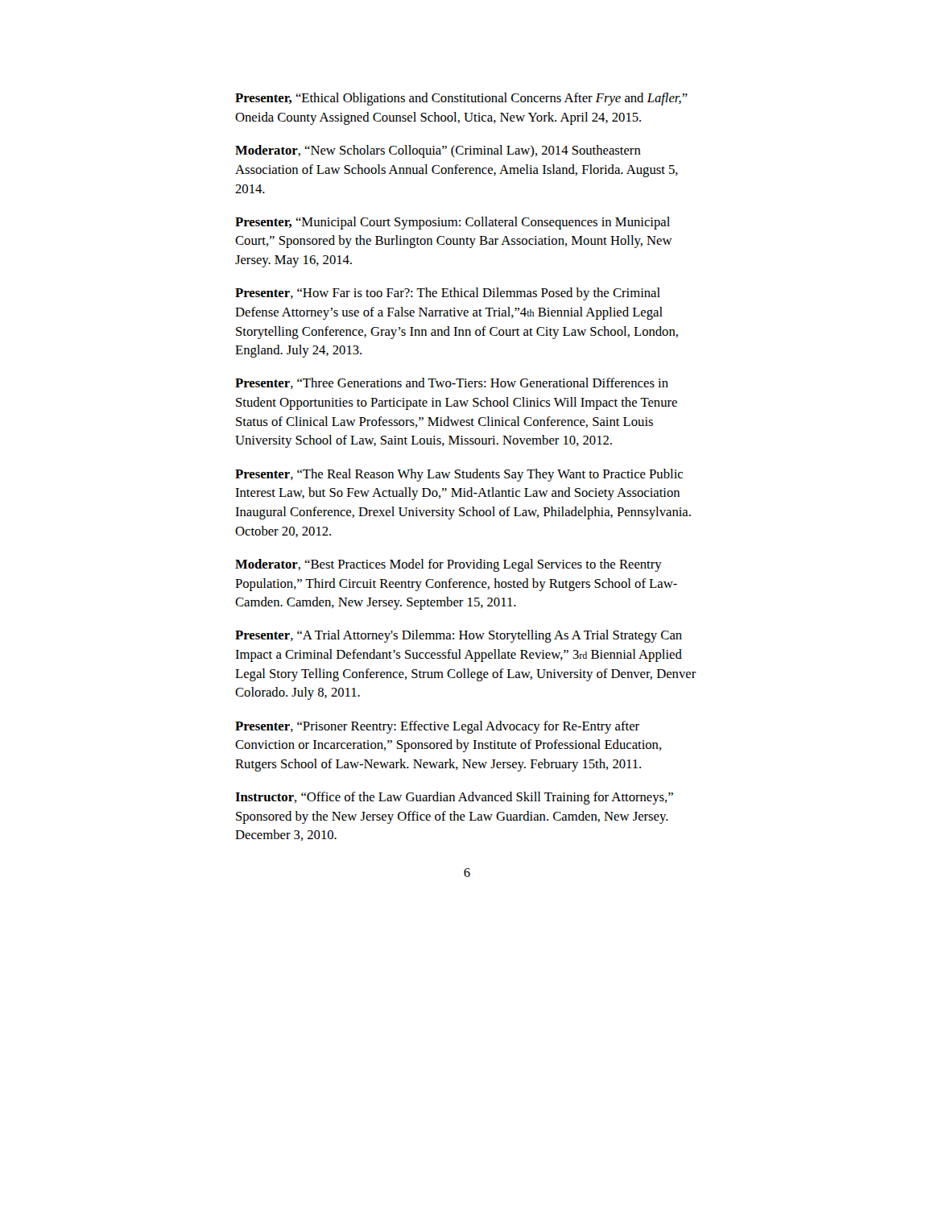Presenter, “Ethical Obligations and Constitutional Concerns After Frye and Lafler,” Oneida County Assigned Counsel School, Utica, New York. April 24, 2015.
Moderator, “New Scholars Colloquia” (Criminal Law), 2014 Southeastern Association of Law Schools Annual Conference, Amelia Island, Florida. August 5, 2014.
Presenter, “Municipal Court Symposium: Collateral Consequences in Municipal Court,” Sponsored by the Burlington County Bar Association, Mount Holly, New Jersey. May 16, 2014.
Presenter, “How Far is too Far?: The Ethical Dilemmas Posed by the Criminal Defense Attorney’s use of a False Narrative at Trial,”4th Biennial Applied Legal Storytelling Conference, Gray’s Inn and Inn of Court at City Law School, London, England. July 24, 2013.
Presenter, “Three Generations and Two-Tiers: How Generational Differences in Student Opportunities to Participate in Law School Clinics Will Impact the Tenure Status of Clinical Law Professors,” Midwest Clinical Conference, Saint Louis University School of Law, Saint Louis, Missouri. November 10, 2012.
Presenter, “The Real Reason Why Law Students Say They Want to Practice Public Interest Law, but So Few Actually Do,” Mid-Atlantic Law and Society Association Inaugural Conference, Drexel University School of Law, Philadelphia, Pennsylvania. October 20, 2012.
Moderator, “Best Practices Model for Providing Legal Services to the Reentry Population,” Third Circuit Reentry Conference, hosted by Rutgers School of Law-Camden. Camden, New Jersey. September 15, 2011.
Presenter, “A Trial Attorney's Dilemma: How Storytelling As A Trial Strategy Can Impact a Criminal Defendant’s Successful Appellate Review,” 3rd Biennial Applied Legal Story Telling Conference, Strum College of Law, University of Denver, Denver Colorado. July 8, 2011.
Presenter, “Prisoner Reentry: Effective Legal Advocacy for Re-Entry after Conviction or Incarceration,” Sponsored by Institute of Professional Education, Rutgers School of Law-Newark. Newark, New Jersey. February 15th, 2011.
Instructor, “Office of the Law Guardian Advanced Skill Training for Attorneys,” Sponsored by the New Jersey Office of the Law Guardian. Camden, New Jersey. December 3, 2010.
6